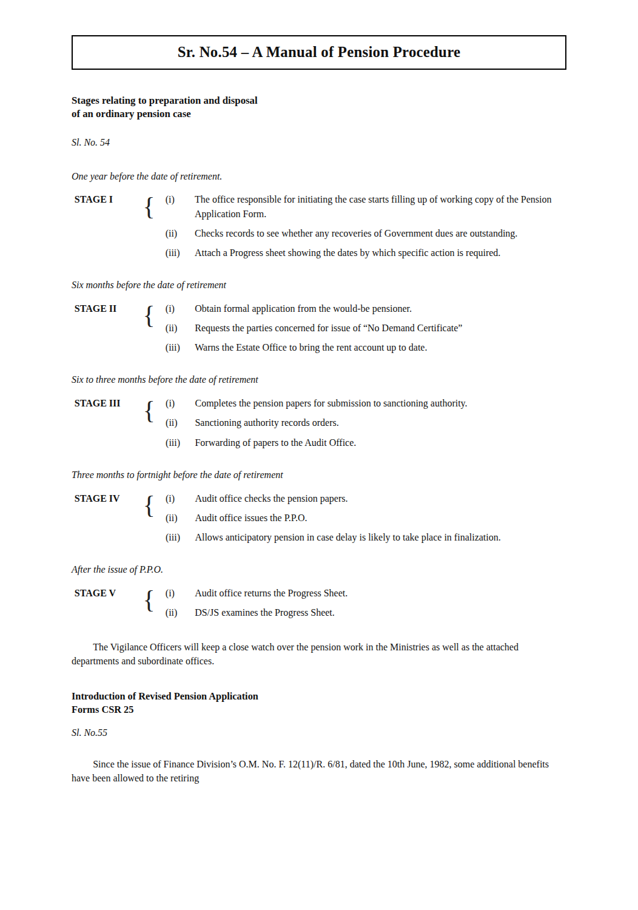Sr. No.54 – A Manual of Pension Procedure
Stages relating to preparation and disposal
of an ordinary pension case
Sl. No. 54
One year before the date of retirement.
| STAGE I | { | (i) | The office responsible for initiating the case starts filling up of working copy of the Pension Application Form. |
| (ii) | Checks records to see whether any recoveries of Government dues are outstanding. |
| (iii) | Attach a Progress sheet showing the dates by which specific action is required. |
Six months before the date of retirement
| STAGE II | { | (i) | Obtain formal application from the would-be pensioner. |
| (ii) | Requests the parties concerned for issue of “No Demand Certificate” |
| (iii) | Warns the Estate Office to bring the rent account up to date. |
Six to three months before the date of retirement
| STAGE III | { | (i) | Completes the pension papers for submission to sanctioning authority. |
| (ii) | Sanctioning authority records orders. |
| (iii) | Forwarding of papers to the Audit Office. |
Three months to fortnight before the date of retirement
| STAGE IV | { | (i) | Audit office checks the pension papers. |
| (ii) | Audit office issues the P.P.O. |
| (iii) | Allows anticipatory pension in case delay is likely to take place in finalization. |
After the issue of P.P.O.
| STAGE V | { | (i) | Audit office returns the Progress Sheet. |
| (ii) | DS/JS examines the Progress Sheet. |
The Vigilance Officers will keep a close watch over the pension work in the Ministries as well as the attached departments and subordinate offices.
Introduction of Revised Pension Application
Forms CSR 25
Sl. No.55
Since the issue of Finance Division’s O.M. No. F. 12(11)/R. 6/81, dated the 10th June, 1982, some additional benefits have been allowed to the retiring